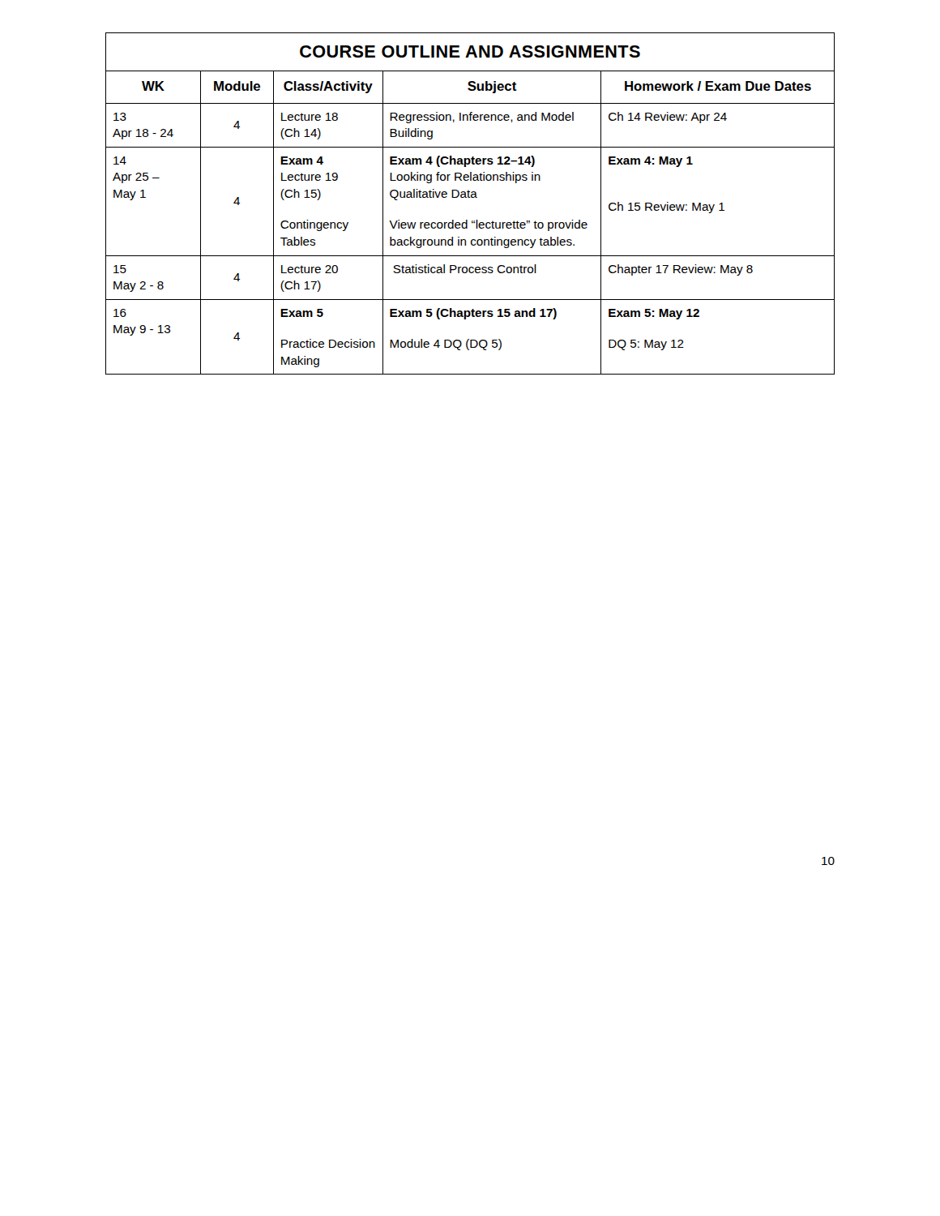COURSE OUTLINE AND ASSIGNMENTS
| WK | Module | Class/Activity | Subject | Homework / Exam Due Dates |
| --- | --- | --- | --- | --- |
| 13 Apr 18 - 24 | 4 | Lecture 18 (Ch 14) | Regression, Inference, and Model Building | Ch 14 Review: Apr 24 |
| 14 Apr 25 – May 1 | 4 | Exam 4 Lecture 19 (Ch 15) Contingency Tables | Exam 4 (Chapters 12–14) Looking for Relationships in Qualitative Data View recorded “lecturette” to provide background in contingency tables. | Exam 4: May 1 Ch 15 Review: May 1 |
| 15 May 2 - 8 | 4 | Lecture 20 (Ch 17) | Statistical Process Control | Chapter 17 Review: May 8 |
| 16 May 9 - 13 | 4 | Exam 5 Practice Decision Making | Exam 5 (Chapters 15 and 17) Module 4 DQ (DQ 5) | Exam 5: May 12 DQ 5: May 12 |
10